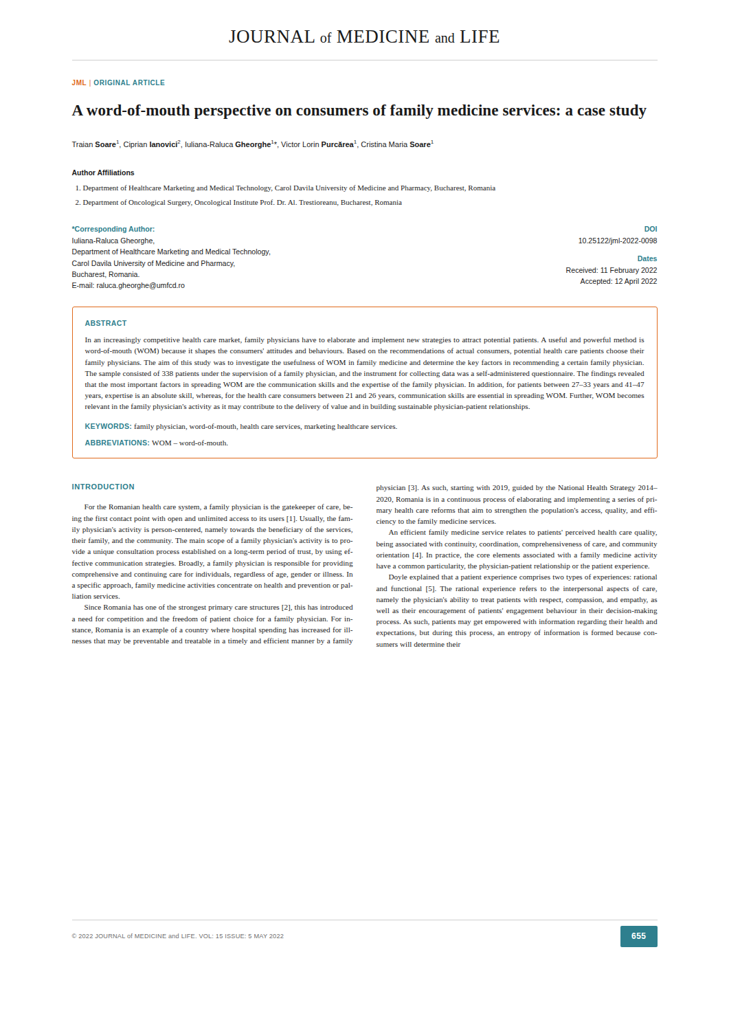JOURNAL of MEDICINE and LIFE
JML | ORIGINAL ARTICLE
A word-of-mouth perspective on consumers of family medicine services: a case study
Traian Soare1, Ciprian Ianovici2, Iuliana-Raluca Gheorghe1*, Victor Lorin Purcărea1, Cristina Maria Soare1
Author Affiliations
Department of Healthcare Marketing and Medical Technology, Carol Davila University of Medicine and Pharmacy, Bucharest, Romania
Department of Oncological Surgery, Oncological Institute Prof. Dr. Al. Trestioreanu, Bucharest, Romania
*Corresponding Author:
Iuliana-Raluca Gheorghe,
Department of Healthcare Marketing and Medical Technology,
Carol Davila University of Medicine and Pharmacy,
Bucharest, Romania.
E-mail: raluca.gheorghe@umfcd.ro
DOI
10.25122/jml-2022-0098
Dates
Received: 11 February 2022
Accepted: 12 April 2022
ABSTRACT
In an increasingly competitive health care market, family physicians have to elaborate and implement new strategies to attract potential patients. A useful and powerful method is word-of-mouth (WOM) because it shapes the consumers' attitudes and behaviours. Based on the recommendations of actual consumers, potential health care patients choose their family physicians. The aim of this study was to investigate the usefulness of WOM in family medicine and determine the key factors in recommending a certain family physician. The sample consisted of 338 patients under the supervision of a family physician, and the instrument for collecting data was a self-administered questionnaire. The findings revealed that the most important factors in spreading WOM are the communication skills and the expertise of the family physician. In addition, for patients between 27–33 years and 41–47 years, expertise is an absolute skill, whereas, for the health care consumers between 21 and 26 years, communication skills are essential in spreading WOM. Further, WOM becomes relevant in the family physician's activity as it may contribute to the delivery of value and in building sustainable physician-patient relationships.
KEYWORDS: family physician, word-of-mouth, health care services, marketing healthcare services.
ABBREVIATIONS: WOM – word-of-mouth.
INTRODUCTION
For the Romanian health care system, a family physician is the gatekeeper of care, being the first contact point with open and unlimited access to its users [1]. Usually, the family physician's activity is person-centered, namely towards the beneficiary of the services, their family, and the community. The main scope of a family physician's activity is to provide a unique consultation process established on a long-term period of trust, by using effective communication strategies. Broadly, a family physician is responsible for providing comprehensive and continuing care for individuals, regardless of age, gender or illness. In a specific approach, family medicine activities concentrate on health and prevention or palliation services.
Since Romania has one of the strongest primary care structures [2], this has introduced a need for competition and the freedom of patient choice for a family physician. For instance, Romania is an example of a country where hospital spending has increased for illnesses that may be preventable and treatable in a timely and efficient manner by a family physician [3]. As such, starting with 2019, guided by the National Health Strategy 2014–2020, Romania is in a continuous process of elaborating and implementing a series of primary health care reforms that aim to strengthen the population's access, quality, and efficiency to the family medicine services.
An efficient family medicine service relates to patients' perceived health care quality, being associated with continuity, coordination, comprehensiveness of care, and community orientation [4]. In practice, the core elements associated with a family medicine activity have a common particularity, the physician-patient relationship or the patient experience.
Doyle explained that a patient experience comprises two types of experiences: rational and functional [5]. The rational experience refers to the interpersonal aspects of care, namely the physician's ability to treat patients with respect, compassion, and empathy, as well as their encouragement of patients' engagement behaviour in their decision-making process. As such, patients may get empowered with information regarding their health and expectations, but during this process, an entropy of information is formed because consumers will determine their
© 2022 JOURNAL of MEDICINE and LIFE. VOL: 15 ISSUE: 5 MAY 2022
655